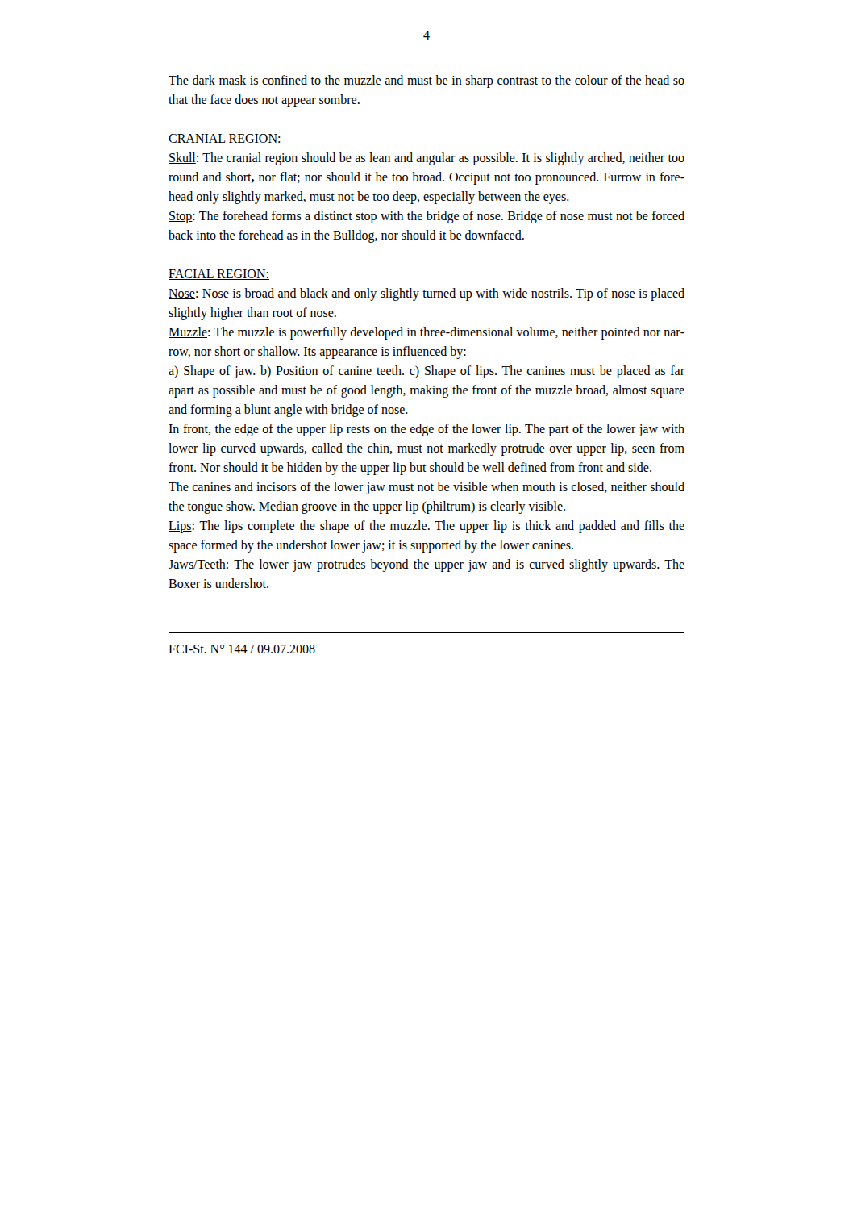4
The dark mask is confined to the muzzle and must be in sharp contrast to the colour of the head so that the face does not appear sombre.
CRANIAL REGION:
Skull: The cranial region should be as lean and angular as possible. It is slightly arched, neither too round and short, nor flat; nor should it be too broad. Occiput not too pronounced. Furrow in forehead only slightly marked, must not be too deep, especially between the eyes.
Stop: The forehead forms a distinct stop with the bridge of nose. Bridge of nose must not be forced back into the forehead as in the Bulldog, nor should it be downfaced.
FACIAL REGION:
Nose: Nose is broad and black and only slightly turned up with wide nostrils. Tip of nose is placed slightly higher than root of nose.
Muzzle: The muzzle is powerfully developed in three-dimensional volume, neither pointed nor narrow, nor short or shallow. Its appearance is influenced by:
a) Shape of jaw. b) Position of canine teeth. c) Shape of lips. The canines must be placed as far apart as possible and must be of good length, making the front of the muzzle broad, almost square and forming a blunt angle with bridge of nose.
In front, the edge of the upper lip rests on the edge of the lower lip. The part of the lower jaw with lower lip curved upwards, called the chin, must not markedly protrude over upper lip, seen from front. Nor should it be hidden by the upper lip but should be well defined from front and side.
The canines and incisors of the lower jaw must not be visible when mouth is closed, neither should the tongue show. Median groove in the upper lip (philtrum) is clearly visible.
Lips: The lips complete the shape of the muzzle. The upper lip is thick and padded and fills the space formed by the undershot lower jaw; it is supported by the lower canines.
Jaws/Teeth: The lower jaw protrudes beyond the upper jaw and is curved slightly upwards. The Boxer is undershot.
FCI-St. N° 144 / 09.07.2008